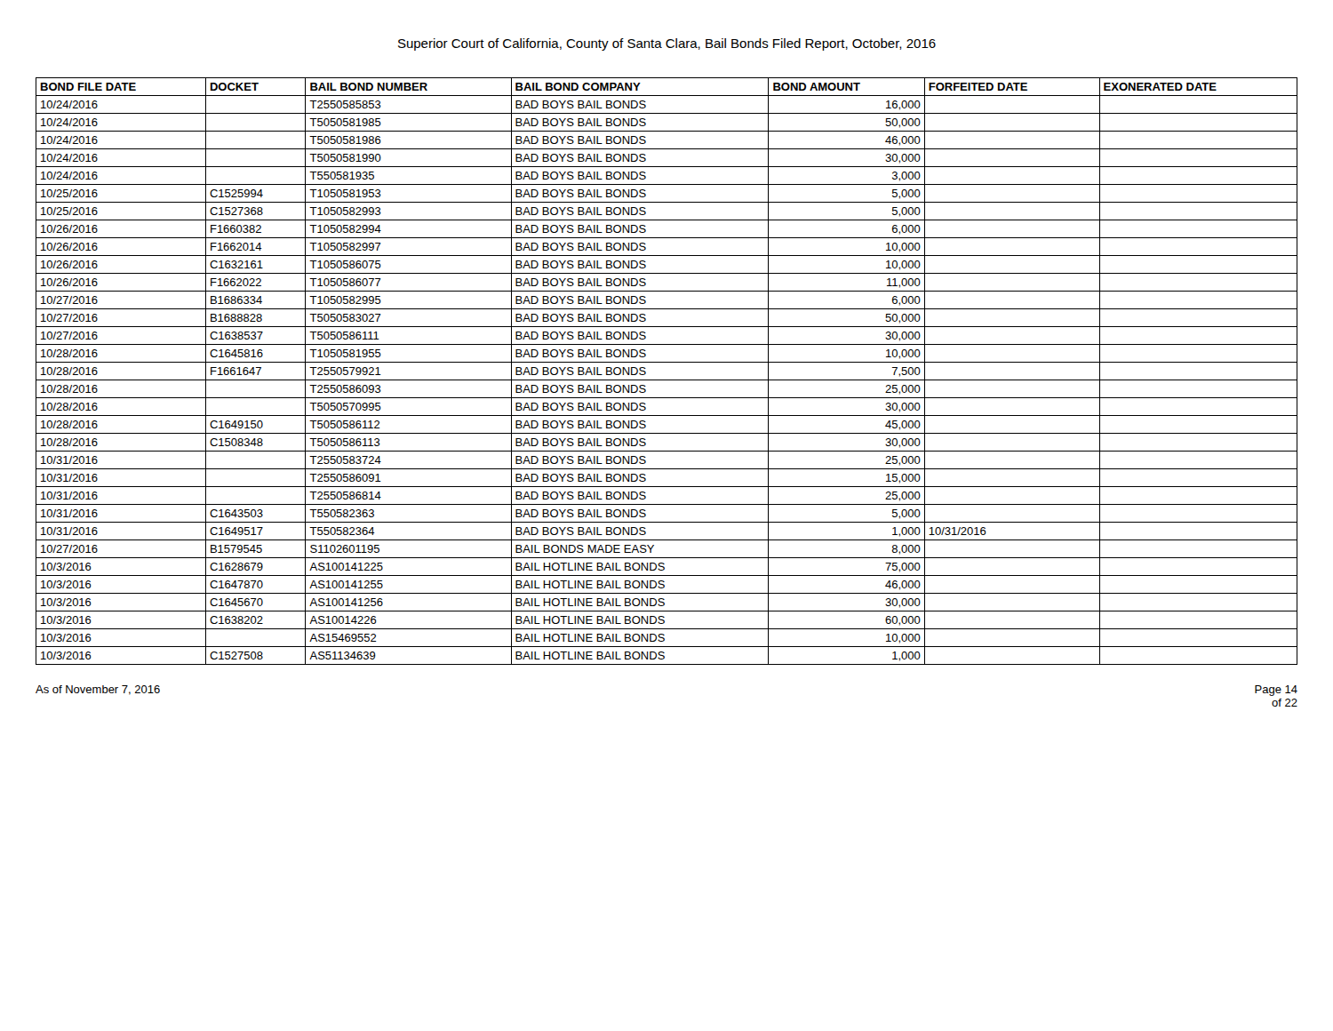Superior Court of California, County of Santa Clara, Bail Bonds Filed Report, October, 2016
| BOND FILE DATE | DOCKET | BAIL BOND NUMBER | BAIL BOND COMPANY | BOND AMOUNT | FORFEITED DATE | EXONERATED DATE |
| --- | --- | --- | --- | --- | --- | --- |
| 10/24/2016 | | T2550585853 | BAD BOYS BAIL BONDS | 16,000 | | |
| 10/24/2016 | | T5050581985 | BAD BOYS BAIL BONDS | 50,000 | | |
| 10/24/2016 | | T5050581986 | BAD BOYS BAIL BONDS | 46,000 | | |
| 10/24/2016 | | T5050581990 | BAD BOYS BAIL BONDS | 30,000 | | |
| 10/24/2016 | | T550581935 | BAD BOYS BAIL BONDS | 3,000 | | |
| 10/25/2016 | C1525994 | T1050581953 | BAD BOYS BAIL BONDS | 5,000 | | |
| 10/25/2016 | C1527368 | T1050582993 | BAD BOYS BAIL BONDS | 5,000 | | |
| 10/26/2016 | F1660382 | T1050582994 | BAD BOYS BAIL BONDS | 6,000 | | |
| 10/26/2016 | F1662014 | T1050582997 | BAD BOYS BAIL BONDS | 10,000 | | |
| 10/26/2016 | C1632161 | T1050586075 | BAD BOYS BAIL BONDS | 10,000 | | |
| 10/26/2016 | F1662022 | T1050586077 | BAD BOYS BAIL BONDS | 11,000 | | |
| 10/27/2016 | B1686334 | T1050582995 | BAD BOYS BAIL BONDS | 6,000 | | |
| 10/27/2016 | B1688828 | T5050583027 | BAD BOYS BAIL BONDS | 50,000 | | |
| 10/27/2016 | C1638537 | T5050586111 | BAD BOYS BAIL BONDS | 30,000 | | |
| 10/28/2016 | C1645816 | T1050581955 | BAD BOYS BAIL BONDS | 10,000 | | |
| 10/28/2016 | F1661647 | T2550579921 | BAD BOYS BAIL BONDS | 7,500 | | |
| 10/28/2016 | | T2550586093 | BAD BOYS BAIL BONDS | 25,000 | | |
| 10/28/2016 | | T5050570995 | BAD BOYS BAIL BONDS | 30,000 | | |
| 10/28/2016 | C1649150 | T5050586112 | BAD BOYS BAIL BONDS | 45,000 | | |
| 10/28/2016 | C1508348 | T5050586113 | BAD BOYS BAIL BONDS | 30,000 | | |
| 10/31/2016 | | T2550583724 | BAD BOYS BAIL BONDS | 25,000 | | |
| 10/31/2016 | | T2550586091 | BAD BOYS BAIL BONDS | 15,000 | | |
| 10/31/2016 | | T2550586814 | BAD BOYS BAIL BONDS | 25,000 | | |
| 10/31/2016 | C1643503 | T550582363 | BAD BOYS BAIL BONDS | 5,000 | | |
| 10/31/2016 | C1649517 | T550582364 | BAD BOYS BAIL BONDS | 1,000 | 10/31/2016 | |
| 10/27/2016 | B1579545 | S1102601195 | BAIL BONDS MADE EASY | 8,000 | | |
| 10/3/2016 | C1628679 | AS100141225 | BAIL HOTLINE BAIL BONDS | 75,000 | | |
| 10/3/2016 | C1647870 | AS100141255 | BAIL HOTLINE BAIL BONDS | 46,000 | | |
| 10/3/2016 | C1645670 | AS100141256 | BAIL HOTLINE BAIL BONDS | 30,000 | | |
| 10/3/2016 | C1638202 | AS10014226 | BAIL HOTLINE BAIL BONDS | 60,000 | | |
| 10/3/2016 | | AS15469552 | BAIL HOTLINE BAIL BONDS | 10,000 | | |
| 10/3/2016 | C1527508 | AS51134639 | BAIL HOTLINE BAIL BONDS | 1,000 | | |
As of November 7, 2016
Page 14
of 22